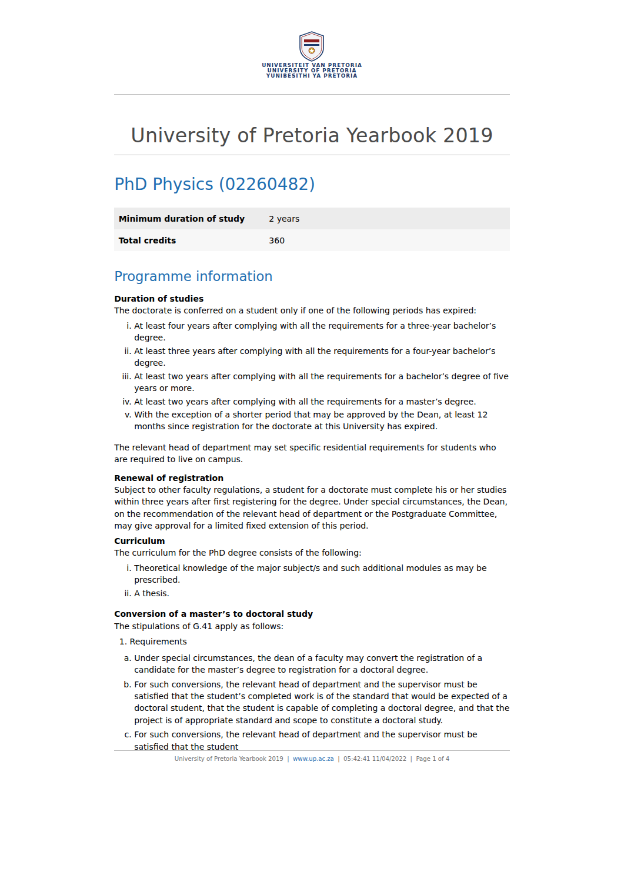UNIVERSITEIT VAN PRETORIA UNIVERSITY OF PRETORIA YUNIBESITHI YA PRETORIA
University of Pretoria Yearbook 2019
PhD Physics (02260482)
| Minimum duration of study | 2 years |
| Total credits | 360 |
Programme information
Duration of studies
The doctorate is conferred on a student only if one of the following periods has expired:
At least four years after complying with all the requirements for a three-year bachelor’s degree.
At least three years after complying with all the requirements for a four-year bachelor’s degree.
At least two years after complying with all the requirements for a bachelor’s degree of five years or more.
At least two years after complying with all the requirements for a master’s degree.
With the exception of a shorter period that may be approved by the Dean, at least 12 months since registration for the doctorate at this University has expired.
The relevant head of department may set specific residential requirements for students who are required to live on campus.
Renewal of registration
Subject to other faculty regulations, a student for a doctorate must complete his or her studies within three years after first registering for the degree. Under special circumstances, the Dean, on the recommendation of the relevant head of department or the Postgraduate Committee, may give approval for a limited fixed extension of this period.
Curriculum
The curriculum for the PhD degree consists of the following:
Theoretical knowledge of the major subject/s and such additional modules as may be prescribed.
A thesis.
Conversion of a master’s to doctoral study
The stipulations of G.41 apply as follows:
Requirements
Under special circumstances, the dean of a faculty may convert the registration of a candidate for the master’s degree to registration for a doctoral degree.
For such conversions, the relevant head of department and the supervisor must be satisfied that the student’s completed work is of the standard that would be expected of a doctoral student, that the student is capable of completing a doctoral degree, and that the project is of appropriate standard and scope to constitute a doctoral study.
For such conversions, the relevant head of department and the supervisor must be satisfied that the student
University of Pretoria Yearbook 2019 | www.up.ac.za | 05:42:41 11/04/2022 | Page 1 of 4